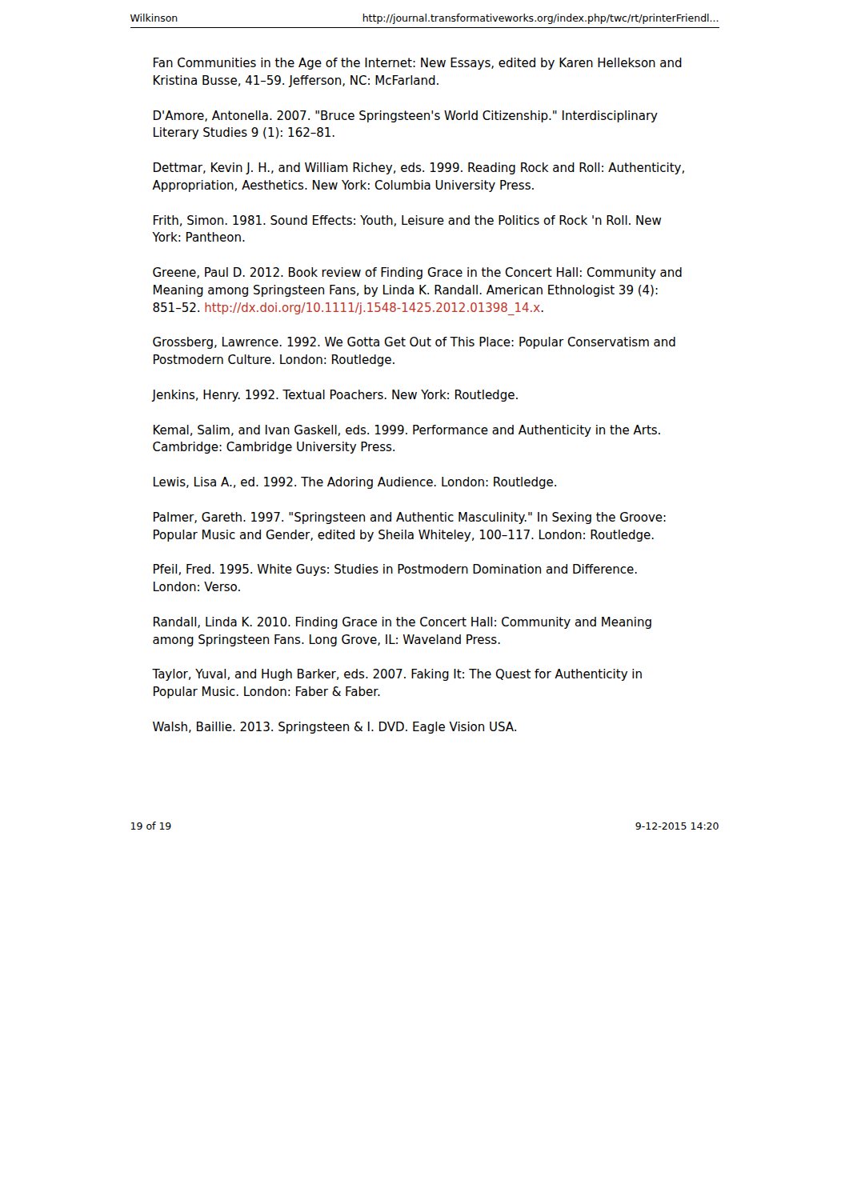Wilkinson
http://journal.transformativeworks.org/index.php/twc/rt/printerFriendl...
Fan Communities in the Age of the Internet: New Essays, edited by Karen Hellekson and Kristina Busse, 41–59. Jefferson, NC: McFarland.
D'Amore, Antonella. 2007. "Bruce Springsteen's World Citizenship." Interdisciplinary Literary Studies 9 (1): 162–81.
Dettmar, Kevin J. H., and William Richey, eds. 1999. Reading Rock and Roll: Authenticity, Appropriation, Aesthetics. New York: Columbia University Press.
Frith, Simon. 1981. Sound Effects: Youth, Leisure and the Politics of Rock 'n Roll. New York: Pantheon.
Greene, Paul D. 2012. Book review of Finding Grace in the Concert Hall: Community and Meaning among Springsteen Fans, by Linda K. Randall. American Ethnologist 39 (4): 851–52. http://dx.doi.org/10.1111/j.1548-1425.2012.01398_14.x.
Grossberg, Lawrence. 1992. We Gotta Get Out of This Place: Popular Conservatism and Postmodern Culture. London: Routledge.
Jenkins, Henry. 1992. Textual Poachers. New York: Routledge.
Kemal, Salim, and Ivan Gaskell, eds. 1999. Performance and Authenticity in the Arts. Cambridge: Cambridge University Press.
Lewis, Lisa A., ed. 1992. The Adoring Audience. London: Routledge.
Palmer, Gareth. 1997. "Springsteen and Authentic Masculinity." In Sexing the Groove: Popular Music and Gender, edited by Sheila Whiteley, 100–117. London: Routledge.
Pfeil, Fred. 1995. White Guys: Studies in Postmodern Domination and Difference. London: Verso.
Randall, Linda K. 2010. Finding Grace in the Concert Hall: Community and Meaning among Springsteen Fans. Long Grove, IL: Waveland Press.
Taylor, Yuval, and Hugh Barker, eds. 2007. Faking It: The Quest for Authenticity in Popular Music. London: Faber & Faber.
Walsh, Baillie. 2013. Springsteen & I. DVD. Eagle Vision USA.
19 of 19
9-12-2015 14:20